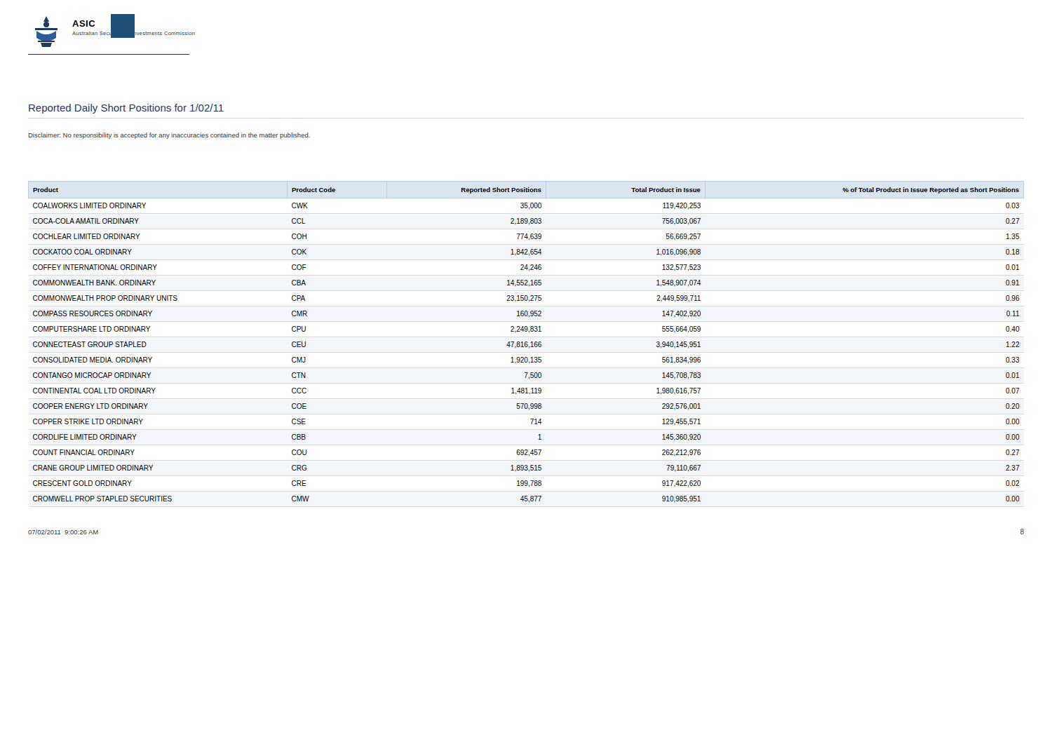ASIC
Australian Securities & Investments Commission
Reported Daily Short Positions for 1/02/11
Disclaimer: No responsibility is accepted for any inaccuracies contained in the matter published.
| Product | Product Code | Reported Short Positions | Total Product in Issue | % of Total Product in Issue Reported as Short Positions |
| --- | --- | --- | --- | --- |
| COALWORKS LIMITED ORDINARY | CWK | 35,000 | 119,420,253 | 0.03 |
| COCA-COLA AMATIL ORDINARY | CCL | 2,189,803 | 756,003,067 | 0.27 |
| COCHLEAR LIMITED ORDINARY | COH | 774,639 | 56,669,257 | 1.35 |
| COCKATOO COAL ORDINARY | COK | 1,842,654 | 1,016,096,908 | 0.18 |
| COFFEY INTERNATIONAL ORDINARY | COF | 24,246 | 132,577,523 | 0.01 |
| COMMONWEALTH BANK. ORDINARY | CBA | 14,552,165 | 1,548,907,074 | 0.91 |
| COMMONWEALTH PROP ORDINARY UNITS | CPA | 23,150,275 | 2,449,599,711 | 0.96 |
| COMPASS RESOURCES ORDINARY | CMR | 160,952 | 147,402,920 | 0.11 |
| COMPUTERSHARE LTD ORDINARY | CPU | 2,249,831 | 555,664,059 | 0.40 |
| CONNECTEAST GROUP STAPLED | CEU | 47,816,166 | 3,940,145,951 | 1.22 |
| CONSOLIDATED MEDIA. ORDINARY | CMJ | 1,920,135 | 561,834,996 | 0.33 |
| CONTANGO MICROCAP ORDINARY | CTN | 7,500 | 145,708,783 | 0.01 |
| CONTINENTAL COAL LTD ORDINARY | CCC | 1,481,119 | 1,980,616,757 | 0.07 |
| COOPER ENERGY LTD ORDINARY | COE | 570,998 | 292,576,001 | 0.20 |
| COPPER STRIKE LTD ORDINARY | CSE | 714 | 129,455,571 | 0.00 |
| CORDLIFE LIMITED ORDINARY | CBB | 1 | 145,360,920 | 0.00 |
| COUNT FINANCIAL ORDINARY | COU | 692,457 | 262,212,976 | 0.27 |
| CRANE GROUP LIMITED ORDINARY | CRG | 1,893,515 | 79,110,667 | 2.37 |
| CRESCENT GOLD ORDINARY | CRE | 199,788 | 917,422,620 | 0.02 |
| CROMWELL PROP STAPLED SECURITIES | CMW | 45,877 | 910,985,951 | 0.00 |
07/02/2011 9:00:26 AM 8